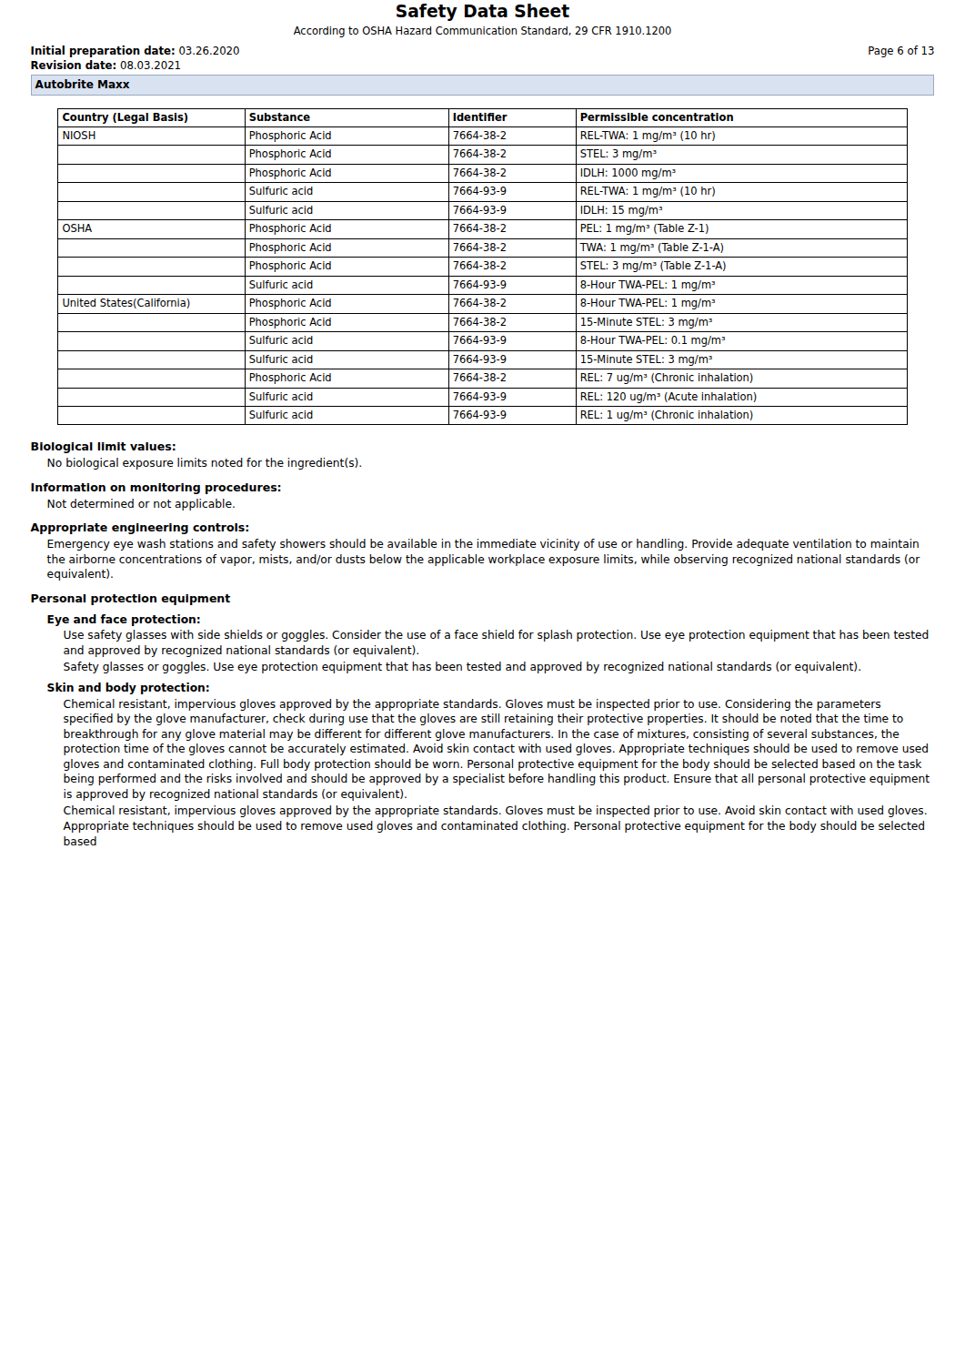Safety Data Sheet
According to OSHA Hazard Communication Standard, 29 CFR 1910.1200
Initial preparation date: 03.26.2020
Revision date: 08.03.2021
Page 6 of 13
Autobrite Maxx
| Country (Legal Basis) | Substance | Identifier | Permissible concentration |
| --- | --- | --- | --- |
| NIOSH | Phosphoric Acid | 7664-38-2 | REL-TWA: 1 mg/m³ (10 hr) |
| | Phosphoric Acid | 7664-38-2 | STEL: 3 mg/m³ |
| | Phosphoric Acid | 7664-38-2 | IDLH: 1000 mg/m³ |
| | Sulfuric acid | 7664-93-9 | REL-TWA: 1 mg/m³ (10 hr) |
| | Sulfuric acid | 7664-93-9 | IDLH: 15 mg/m³ |
| OSHA | Phosphoric Acid | 7664-38-2 | PEL: 1 mg/m³ (Table Z-1) |
| | Phosphoric Acid | 7664-38-2 | TWA: 1 mg/m³ (Table Z-1-A) |
| | Phosphoric Acid | 7664-38-2 | STEL: 3 mg/m³ (Table Z-1-A) |
| | Sulfuric acid | 7664-93-9 | 8-Hour TWA-PEL: 1 mg/m³ |
| United States(California) | Phosphoric Acid | 7664-38-2 | 8-Hour TWA-PEL: 1 mg/m³ |
| | Phosphoric Acid | 7664-38-2 | 15-Minute STEL: 3 mg/m³ |
| | Sulfuric acid | 7664-93-9 | 8-Hour TWA-PEL: 0.1 mg/m³ |
| | Sulfuric acid | 7664-93-9 | 15-Minute STEL: 3 mg/m³ |
| | Phosphoric Acid | 7664-38-2 | REL: 7 ug/m³ (Chronic inhalation) |
| | Sulfuric acid | 7664-93-9 | REL: 120 ug/m³ (Acute inhalation) |
| | Sulfuric acid | 7664-93-9 | REL: 1 ug/m³ (Chronic inhalation) |
Biological limit values:
No biological exposure limits noted for the ingredient(s).
Information on monitoring procedures:
Not determined or not applicable.
Appropriate engineering controls:
Emergency eye wash stations and safety showers should be available in the immediate vicinity of use or handling. Provide adequate ventilation to maintain the airborne concentrations of vapor, mists, and/or dusts below the applicable workplace exposure limits, while observing recognized national standards (or equivalent).
Personal protection equipment
Eye and face protection:
Use safety glasses with side shields or goggles. Consider the use of a face shield for splash protection. Use eye protection equipment that has been tested and approved by recognized national standards (or equivalent).
Safety glasses or goggles. Use eye protection equipment that has been tested and approved by recognized national standards (or equivalent).
Skin and body protection:
Chemical resistant, impervious gloves approved by the appropriate standards. Gloves must be inspected prior to use. Considering the parameters specified by the glove manufacturer, check during use that the gloves are still retaining their protective properties. It should be noted that the time to breakthrough for any glove material may be different for different glove manufacturers. In the case of mixtures, consisting of several substances, the protection time of the gloves cannot be accurately estimated. Avoid skin contact with used gloves. Appropriate techniques should be used to remove used gloves and contaminated clothing. Full body protection should be worn. Personal protective equipment for the body should be selected based on the task being performed and the risks involved and should be approved by a specialist before handling this product. Ensure that all personal protective equipment is approved by recognized national standards (or equivalent).
Chemical resistant, impervious gloves approved by the appropriate standards. Gloves must be inspected prior to use. Avoid skin contact with used gloves. Appropriate techniques should be used to remove used gloves and contaminated clothing. Personal protective equipment for the body should be selected based